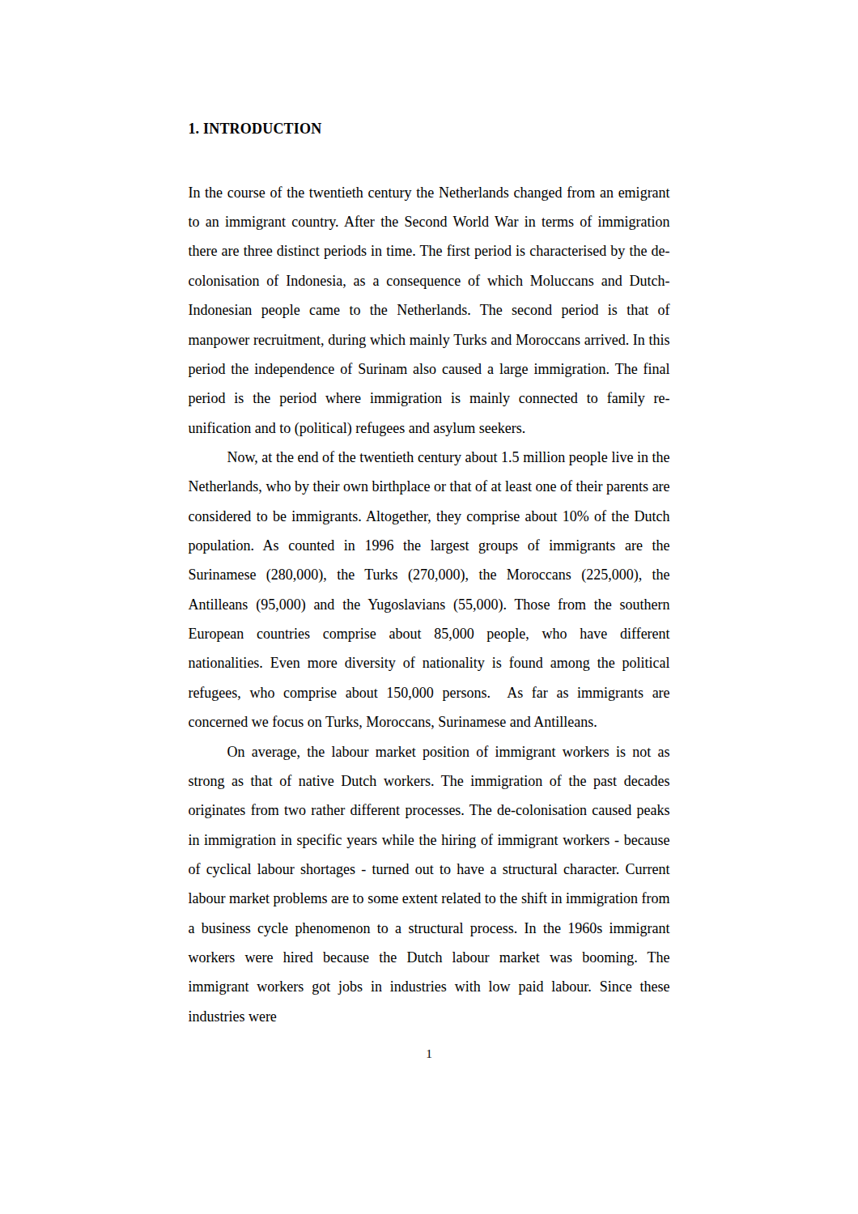1. INTRODUCTION
In the course of the twentieth century the Netherlands changed from an emigrant to an immigrant country. After the Second World War in terms of immigration there are three distinct periods in time. The first period is characterised by the de-colonisation of Indonesia, as a consequence of which Moluccans and Dutch-Indonesian people came to the Netherlands. The second period is that of manpower recruitment, during which mainly Turks and Moroccans arrived. In this period the independence of Surinam also caused a large immigration. The final period is the period where immigration is mainly connected to family re-unification and to (political) refugees and asylum seekers.
Now, at the end of the twentieth century about 1.5 million people live in the Netherlands, who by their own birthplace or that of at least one of their parents are considered to be immigrants. Altogether, they comprise about 10% of the Dutch population. As counted in 1996 the largest groups of immigrants are the Surinamese (280,000), the Turks (270,000), the Moroccans (225,000), the Antilleans (95,000) and the Yugoslavians (55,000). Those from the southern European countries comprise about 85,000 people, who have different nationalities. Even more diversity of nationality is found among the political refugees, who comprise about 150,000 persons. As far as immigrants are concerned we focus on Turks, Moroccans, Surinamese and Antilleans.
On average, the labour market position of immigrant workers is not as strong as that of native Dutch workers. The immigration of the past decades originates from two rather different processes. The de-colonisation caused peaks in immigration in specific years while the hiring of immigrant workers - because of cyclical labour shortages - turned out to have a structural character. Current labour market problems are to some extent related to the shift in immigration from a business cycle phenomenon to a structural process. In the 1960s immigrant workers were hired because the Dutch labour market was booming. The immigrant workers got jobs in industries with low paid labour. Since these industries were
1